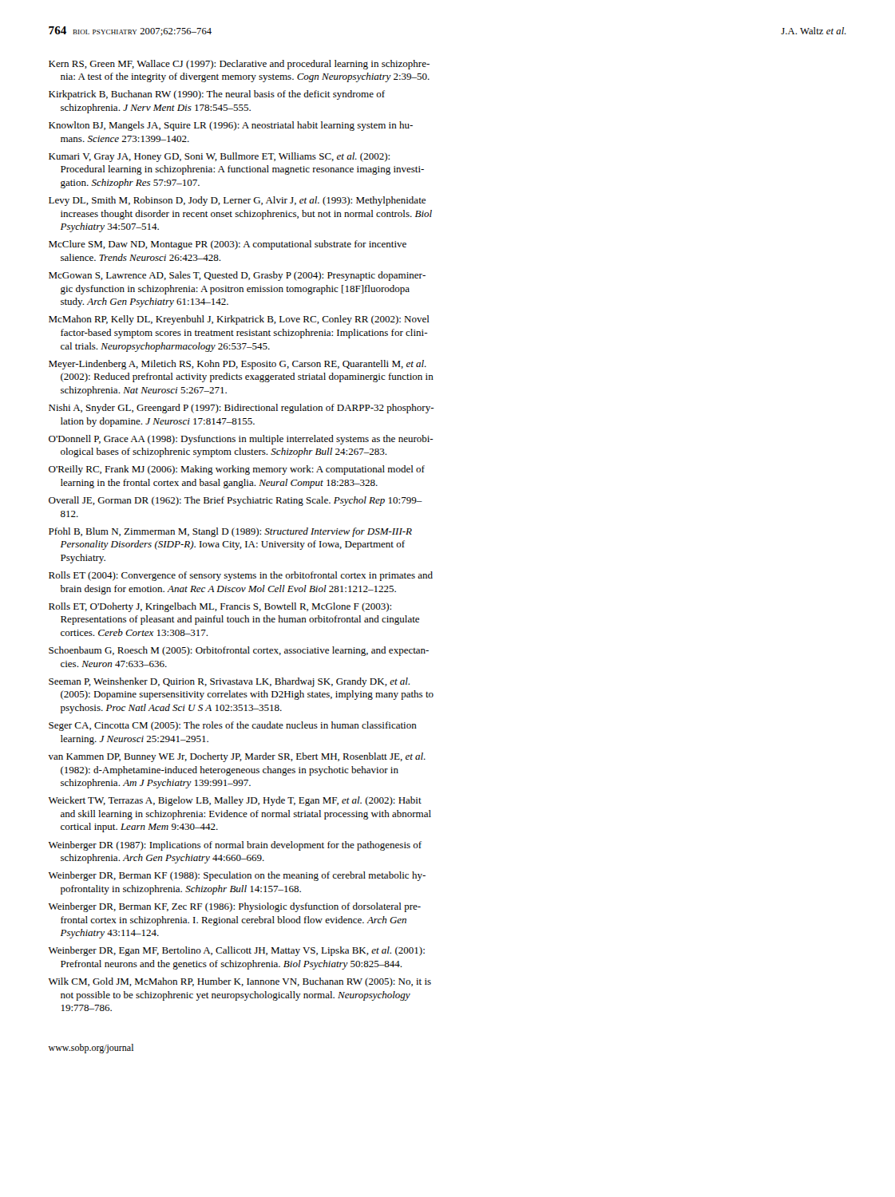764 BIOL PSYCHIATRY 2007;62:756–764
J.A. Waltz et al.
Kern RS, Green MF, Wallace CJ (1997): Declarative and procedural learning in schizophrenia: A test of the integrity of divergent memory systems. Cogn Neuropsychiatry 2:39–50.
Kirkpatrick B, Buchanan RW (1990): The neural basis of the deficit syndrome of schizophrenia. J Nerv Ment Dis 178:545–555.
Knowlton BJ, Mangels JA, Squire LR (1996): A neostriatal habit learning system in humans. Science 273:1399–1402.
Kumari V, Gray JA, Honey GD, Soni W, Bullmore ET, Williams SC, et al. (2002): Procedural learning in schizophrenia: A functional magnetic resonance imaging investigation. Schizophr Res 57:97–107.
Levy DL, Smith M, Robinson D, Jody D, Lerner G, Alvir J, et al. (1993): Methylphenidate increases thought disorder in recent onset schizophrenics, but not in normal controls. Biol Psychiatry 34:507–514.
McClure SM, Daw ND, Montague PR (2003): A computational substrate for incentive salience. Trends Neurosci 26:423–428.
McGowan S, Lawrence AD, Sales T, Quested D, Grasby P (2004): Presynaptic dopaminergic dysfunction in schizophrenia: A positron emission tomographic [18F]fluorodopa study. Arch Gen Psychiatry 61:134–142.
McMahon RP, Kelly DL, Kreyenbuhl J, Kirkpatrick B, Love RC, Conley RR (2002): Novel factor-based symptom scores in treatment resistant schizophrenia: Implications for clinical trials. Neuropsychopharmacology 26:537–545.
Meyer-Lindenberg A, Miletich RS, Kohn PD, Esposito G, Carson RE, Quarantelli M, et al. (2002): Reduced prefrontal activity predicts exaggerated striatal dopaminergic function in schizophrenia. Nat Neurosci 5:267–271.
Nishi A, Snyder GL, Greengard P (1997): Bidirectional regulation of DARPP-32 phosphorylation by dopamine. J Neurosci 17:8147–8155.
O'Donnell P, Grace AA (1998): Dysfunctions in multiple interrelated systems as the neurobiological bases of schizophrenic symptom clusters. Schizophr Bull 24:267–283.
O'Reilly RC, Frank MJ (2006): Making working memory work: A computational model of learning in the frontal cortex and basal ganglia. Neural Comput 18:283–328.
Overall JE, Gorman DR (1962): The Brief Psychiatric Rating Scale. Psychol Rep 10:799–812.
Pfohl B, Blum N, Zimmerman M, Stangl D (1989): Structured Interview for DSM-III-R Personality Disorders (SIDP-R). Iowa City, IA: University of Iowa, Department of Psychiatry.
Rolls ET (2004): Convergence of sensory systems in the orbitofrontal cortex in primates and brain design for emotion. Anat Rec A Discov Mol Cell Evol Biol 281:1212–1225.
Rolls ET, O'Doherty J, Kringelbach ML, Francis S, Bowtell R, McGlone F (2003): Representations of pleasant and painful touch in the human orbitofrontal and cingulate cortices. Cereb Cortex 13:308–317.
Schoenbaum G, Roesch M (2005): Orbitofrontal cortex, associative learning, and expectancies. Neuron 47:633–636.
Seeman P, Weinshenker D, Quirion R, Srivastava LK, Bhardwaj SK, Grandy DK, et al. (2005): Dopamine supersensitivity correlates with D2High states, implying many paths to psychosis. Proc Natl Acad Sci U S A 102:3513–3518.
Seger CA, Cincotta CM (2005): The roles of the caudate nucleus in human classification learning. J Neurosci 25:2941–2951.
van Kammen DP, Bunney WE Jr, Docherty JP, Marder SR, Ebert MH, Rosenblatt JE, et al. (1982): d-Amphetamine-induced heterogeneous changes in psychotic behavior in schizophrenia. Am J Psychiatry 139:991–997.
Weickert TW, Terrazas A, Bigelow LB, Malley JD, Hyde T, Egan MF, et al. (2002): Habit and skill learning in schizophrenia: Evidence of normal striatal processing with abnormal cortical input. Learn Mem 9:430–442.
Weinberger DR (1987): Implications of normal brain development for the pathogenesis of schizophrenia. Arch Gen Psychiatry 44:660–669.
Weinberger DR, Berman KF (1988): Speculation on the meaning of cerebral metabolic hypofrontality in schizophrenia. Schizophr Bull 14:157–168.
Weinberger DR, Berman KF, Zec RF (1986): Physiologic dysfunction of dorsolateral prefrontal cortex in schizophrenia. I. Regional cerebral blood flow evidence. Arch Gen Psychiatry 43:114–124.
Weinberger DR, Egan MF, Bertolino A, Callicott JH, Mattay VS, Lipska BK, et al. (2001): Prefrontal neurons and the genetics of schizophrenia. Biol Psychiatry 50:825–844.
Wilk CM, Gold JM, McMahon RP, Humber K, Iannone VN, Buchanan RW (2005): No, it is not possible to be schizophrenic yet neuropsychologically normal. Neuropsychology 19:778–786.
www.sobp.org/journal